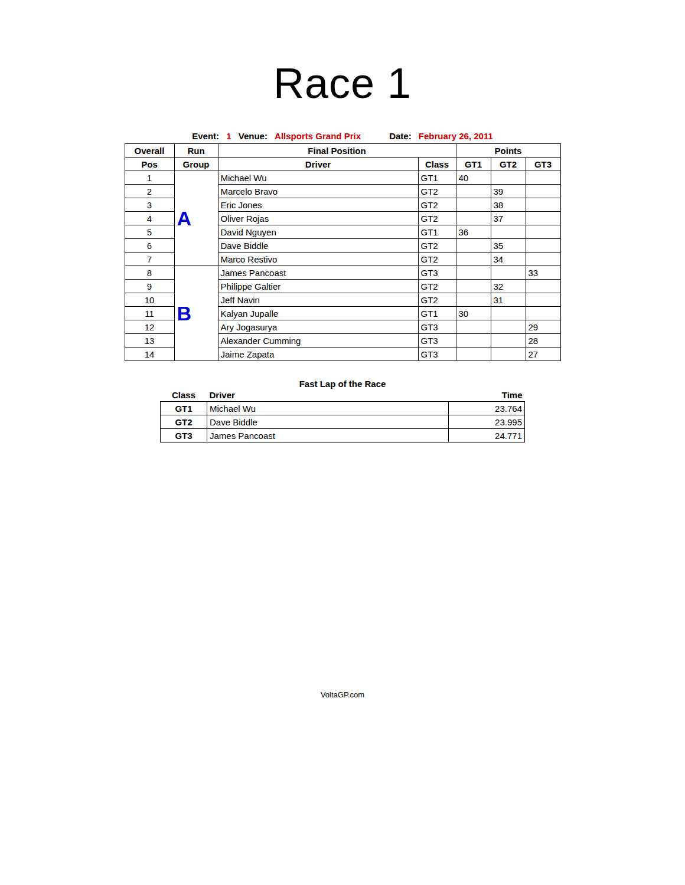Race 1
Event: 1 Venue: Allsports Grand Prix Date: February 26, 2011
| Overall | Run | Final Position | Points |
| --- | --- | --- | --- |
| Pos | Group | Driver | Class | GT1 | GT2 | GT3 |
| 1 | A | Michael Wu | GT1 | 40 | | |
| 2 | Marcelo Bravo | GT2 | | 39 | |
| 3 | Eric Jones | GT2 | | 38 | |
| 4 | Oliver Rojas | GT2 | | 37 | |
| 5 | David Nguyen | GT1 | 36 | | |
| 6 | Dave Biddle | GT2 | | 35 | |
| 7 | Marco Restivo | GT2 | | 34 | |
| 8 | B | James Pancoast | GT3 | | | 33 |
| 9 | Philippe Galtier | GT2 | | 32 | |
| 10 | Jeff Navin | GT2 | | 31 | |
| 11 | Kalyan Jupalle | GT1 | 30 | | |
| 12 | Ary Jogasurya | GT3 | | | 29 |
| 13 | Alexander Cumming | GT3 | | | 28 |
| 14 | Jaime Zapata | GT3 | | | 27 |
Fast Lap of the Race
| Class | Driver | Time |
| --- | --- | --- |
| GT1 | Michael Wu | 23.764 |
| GT2 | Dave Biddle | 23.995 |
| GT3 | James Pancoast | 24.771 |
VoltaGP.com